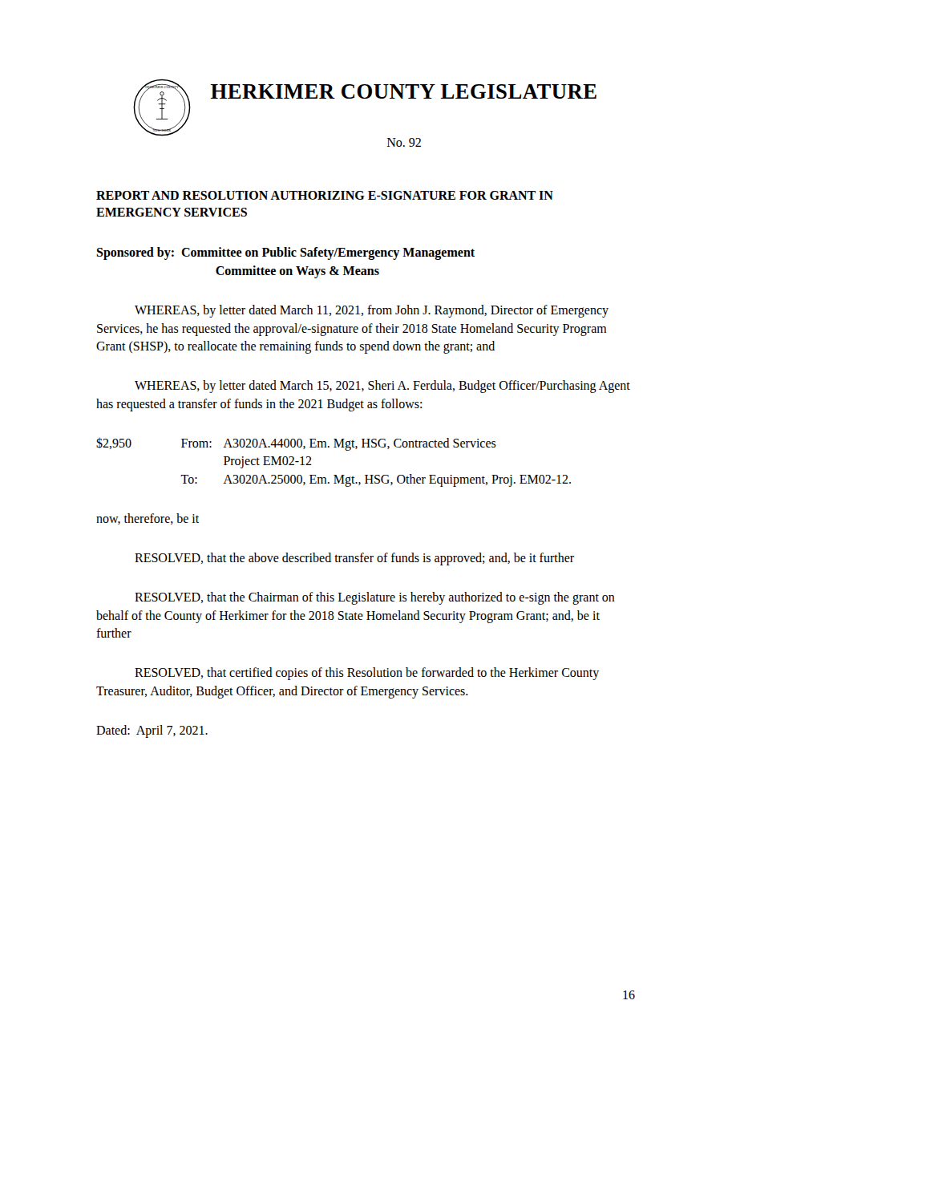HERKIMER COUNTY NEW YORK
HERKIMER COUNTY LEGISLATURE
No. 92
REPORT AND RESOLUTION AUTHORIZING E-SIGNATURE FOR GRANT IN
EMERGENCY SERVICES
Sponsored by: Committee on Public Safety/Emergency Management Committee on Ways & Means
WHEREAS, by letter dated March 11, 2021, from John J. Raymond, Director of Emergency Services, he has requested the approval/e-signature of their 2018 State Homeland Security Program Grant (SHSP), to reallocate the remaining funds to spend down the grant; and
WHEREAS, by letter dated March 15, 2021, Sheri A. Ferdula, Budget Officer/Purchasing Agent has requested a transfer of funds in the 2021 Budget as follows:
| $2,950 | From: | A3020A.44000, Em. Mgt, HSG, Contracted Services |
| | | Project EM02-12 |
| | To: | A3020A.25000, Em. Mgt., HSG, Other Equipment, Proj. EM02-12. |
now, therefore, be it
RESOLVED, that the above described transfer of funds is approved; and, be it further
RESOLVED, that the Chairman of this Legislature is hereby authorized to e-sign the grant on behalf of the County of Herkimer for the 2018 State Homeland Security Program Grant; and, be it further
RESOLVED, that certified copies of this Resolution be forwarded to the Herkimer County Treasurer, Auditor, Budget Officer, and Director of Emergency Services.
Dated: April 7, 2021.
16